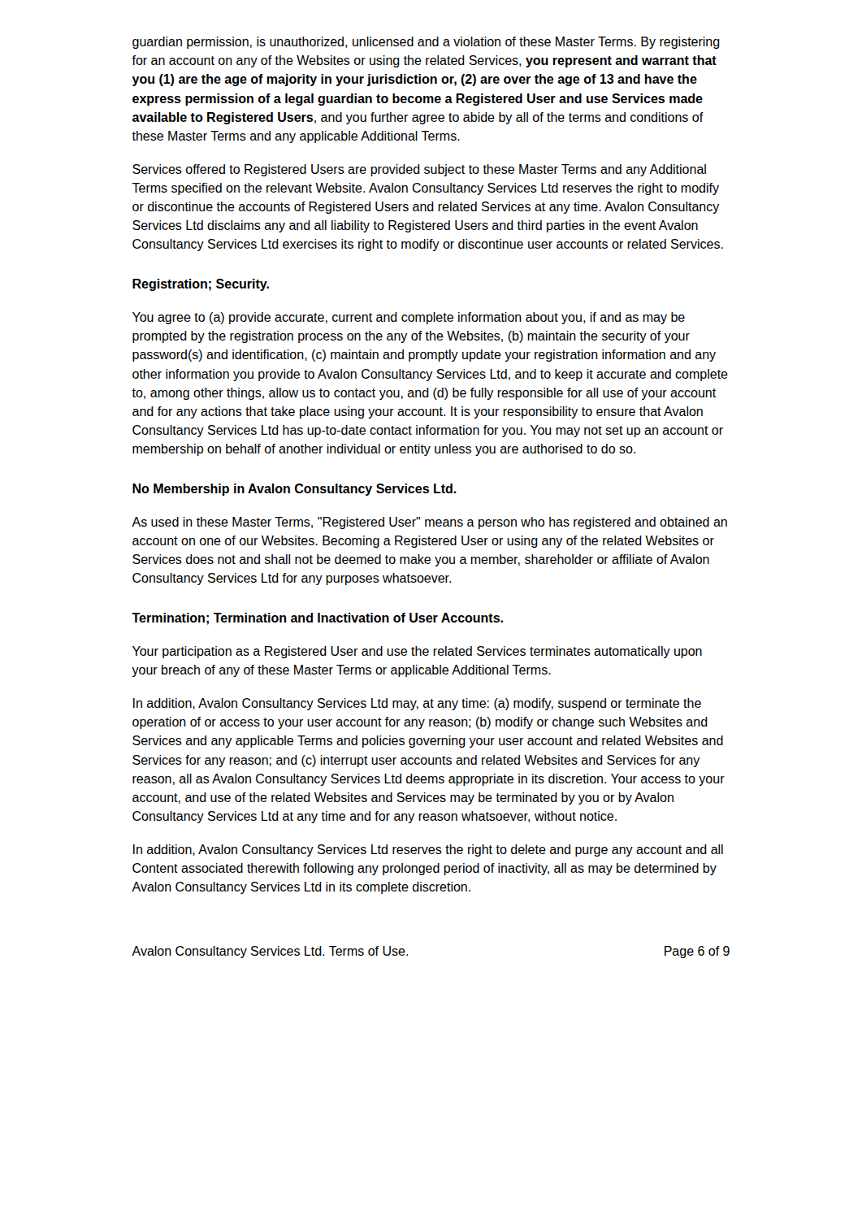guardian permission, is unauthorized, unlicensed and a violation of these Master Terms. By registering for an account on any of the Websites or using the related Services, you represent and warrant that you (1) are the age of majority in your jurisdiction or, (2) are over the age of 13 and have the express permission of a legal guardian to become a Registered User and use Services made available to Registered Users, and you further agree to abide by all of the terms and conditions of these Master Terms and any applicable Additional Terms.
Services offered to Registered Users are provided subject to these Master Terms and any Additional Terms specified on the relevant Website. Avalon Consultancy Services Ltd reserves the right to modify or discontinue the accounts of Registered Users and related Services at any time. Avalon Consultancy Services Ltd disclaims any and all liability to Registered Users and third parties in the event Avalon Consultancy Services Ltd exercises its right to modify or discontinue user accounts or related Services.
Registration; Security.
You agree to (a) provide accurate, current and complete information about you, if and as may be prompted by the registration process on the any of the Websites, (b) maintain the security of your password(s) and identification, (c) maintain and promptly update your registration information and any other information you provide to Avalon Consultancy Services Ltd, and to keep it accurate and complete to, among other things, allow us to contact you, and (d) be fully responsible for all use of your account and for any actions that take place using your account. It is your responsibility to ensure that Avalon Consultancy Services Ltd has up-to-date contact information for you. You may not set up an account or membership on behalf of another individual or entity unless you are authorised to do so.
No Membership in Avalon Consultancy Services Ltd.
As used in these Master Terms, "Registered User" means a person who has registered and obtained an account on one of our Websites. Becoming a Registered User or using any of the related Websites or Services does not and shall not be deemed to make you a member, shareholder or affiliate of Avalon Consultancy Services Ltd for any purposes whatsoever.
Termination; Termination and Inactivation of User Accounts.
Your participation as a Registered User and use the related Services terminates automatically upon your breach of any of these Master Terms or applicable Additional Terms.
In addition, Avalon Consultancy Services Ltd may, at any time: (a) modify, suspend or terminate the operation of or access to your user account for any reason; (b) modify or change such Websites and Services and any applicable Terms and policies governing your user account and related Websites and Services for any reason; and (c) interrupt user accounts and related Websites and Services for any reason, all as Avalon Consultancy Services Ltd deems appropriate in its discretion. Your access to your account, and use of the related Websites and Services may be terminated by you or by Avalon Consultancy Services Ltd at any time and for any reason whatsoever, without notice.
In addition, Avalon Consultancy Services Ltd reserves the right to delete and purge any account and all Content associated therewith following any prolonged period of inactivity, all as may be determined by Avalon Consultancy Services Ltd in its complete discretion.
Avalon Consultancy Services Ltd. Terms of Use. Page 6 of 9